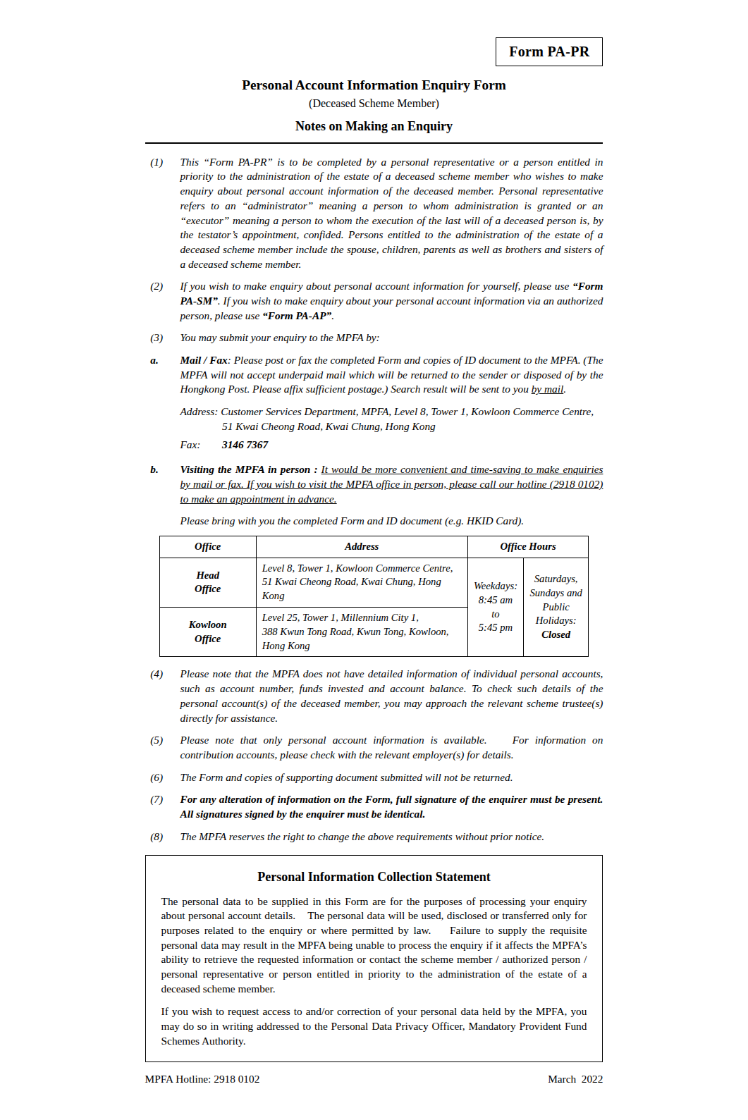Form PA-PR
Personal Account Information Enquiry Form
(Deceased Scheme Member)
Notes on Making an Enquiry
(1)
This “Form PA-PR” is to be completed by a personal representative or a person entitled in priority to the administration of the estate of a deceased scheme member who wishes to make enquiry about personal account information of the deceased member. Personal representative refers to an “administrator” meaning a person to whom administration is granted or an “executor” meaning a person to whom the execution of the last will of a deceased person is, by the testator’s appointment, confided. Persons entitled to the administration of the estate of a deceased scheme member include the spouse, children, parents as well as brothers and sisters of a deceased scheme member.
(2)
If you wish to make enquiry about personal account information for yourself, please use “Form PA-SM”. If you wish to make enquiry about your personal account information via an authorized person, please use “Form PA-AP”.
(3)
You may submit your enquiry to the MPFA by:
a.
Mail / Fax: Please post or fax the completed Form and copies of ID document to the MPFA. (The MPFA will not accept underpaid mail which will be returned to the sender or disposed of by the Hongkong Post. Please affix sufficient postage.) Search result will be sent to you by mail.
Address: Customer Services Department, MPFA, Level 8, Tower 1, Kowloon Commerce Centre, 51 Kwai Cheong Road, Kwai Chung, Hong Kong
Fax: 3146 7367
b.
Visiting the MPFA in person : It would be more convenient and time-saving to make enquiries by mail or fax. If you wish to visit the MPFA office in person, please call our hotline (2918 0102) to make an appointment in advance.
Please bring with you the completed Form and ID document (e.g. HKID Card).
| Office | Address | Office Hours |
| --- | --- | --- |
| Head Office | Level 8, Tower 1, Kowloon Commerce Centre, 51 Kwai Cheong Road, Kwai Chung, Hong Kong | Weekdays: 8:45 am to 5:45 pm | Saturdays, Sundays and Public Holidays: Closed |
| Kowloon Office | Level 25, Tower 1, Millennium City 1, 388 Kwun Tong Road, Kwun Tong, Kowloon, Hong Kong |
(4)
Please note that the MPFA does not have detailed information of individual personal accounts, such as account number, funds invested and account balance. To check such details of the personal account(s) of the deceased member, you may approach the relevant scheme trustee(s) directly for assistance.
(5)
Please note that only personal account information is available. For information on contribution accounts, please check with the relevant employer(s) for details.
(6)
The Form and copies of supporting document submitted will not be returned.
(7)
For any alteration of information on the Form, full signature of the enquirer must be present. All signatures signed by the enquirer must be identical.
(8)
The MPFA reserves the right to change the above requirements without prior notice.
Personal Information Collection Statement
The personal data to be supplied in this Form are for the purposes of processing your enquiry about personal account details. The personal data will be used, disclosed or transferred only for purposes related to the enquiry or where permitted by law. Failure to supply the requisite personal data may result in the MPFA being unable to process the enquiry if it affects the MPFA’s ability to retrieve the requested information or contact the scheme member / authorized person / personal representative or person entitled in priority to the administration of the estate of a deceased scheme member.
If you wish to request access to and/or correction of your personal data held by the MPFA, you may do so in writing addressed to the Personal Data Privacy Officer, Mandatory Provident Fund Schemes Authority.
MPFA Hotline: 2918 0102
March 2022